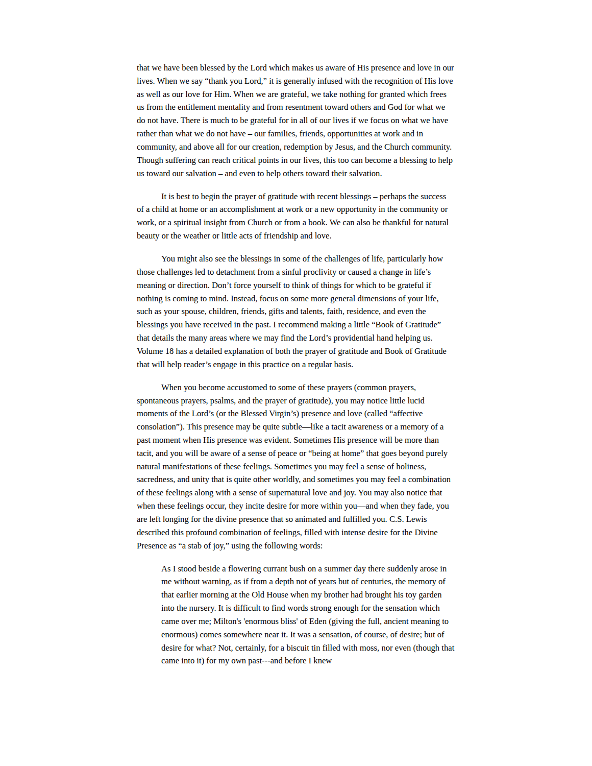that we have been blessed by the Lord which makes us aware of His presence and love in our lives. When we say “thank you Lord,” it is generally infused with the recognition of His love as well as our love for Him. When we are grateful, we take nothing for granted which frees us from the entitlement mentality and from resentment toward others and God for what we do not have. There is much to be grateful for in all of our lives if we focus on what we have rather than what we do not have – our families, friends, opportunities at work and in community, and above all for our creation, redemption by Jesus, and the Church community. Though suffering can reach critical points in our lives, this too can become a blessing to help us toward our salvation – and even to help others toward their salvation.
It is best to begin the prayer of gratitude with recent blessings – perhaps the success of a child at home or an accomplishment at work or a new opportunity in the community or work, or a spiritual insight from Church or from a book. We can also be thankful for natural beauty or the weather or little acts of friendship and love.
You might also see the blessings in some of the challenges of life, particularly how those challenges led to detachment from a sinful proclivity or caused a change in life’s meaning or direction. Don’t force yourself to think of things for which to be grateful if nothing is coming to mind. Instead, focus on some more general dimensions of your life, such as your spouse, children, friends, gifts and talents, faith, residence, and even the blessings you have received in the past. I recommend making a little “Book of Gratitude” that details the many areas where we may find the Lord’s providential hand helping us. Volume 18 has a detailed explanation of both the prayer of gratitude and Book of Gratitude that will help reader’s engage in this practice on a regular basis.
When you become accustomed to some of these prayers (common prayers, spontaneous prayers, psalms, and the prayer of gratitude), you may notice little lucid moments of the Lord’s (or the Blessed Virgin’s) presence and love (called “affective consolation”). This presence may be quite subtle—like a tacit awareness or a memory of a past moment when His presence was evident. Sometimes His presence will be more than tacit, and you will be aware of a sense of peace or “being at home” that goes beyond purely natural manifestations of these feelings. Sometimes you may feel a sense of holiness, sacredness, and unity that is quite other worldly, and sometimes you may feel a combination of these feelings along with a sense of supernatural love and joy. You may also notice that when these feelings occur, they incite desire for more within you—and when they fade, you are left longing for the divine presence that so animated and fulfilled you. C.S. Lewis described this profound combination of feelings, filled with intense desire for the Divine Presence as “a stab of joy,” using the following words:
As I stood beside a flowering currant bush on a summer day there suddenly arose in me without warning, as if from a depth not of years but of centuries, the memory of that earlier morning at the Old House when my brother had brought his toy garden into the nursery. It is difficult to find words strong enough for the sensation which came over me; Milton's 'enormous bliss' of Eden (giving the full, ancient meaning to enormous) comes somewhere near it. It was a sensation, of course, of desire; but of desire for what? Not, certainly, for a biscuit tin filled with moss, nor even (though that came into it) for my own past---and before I knew